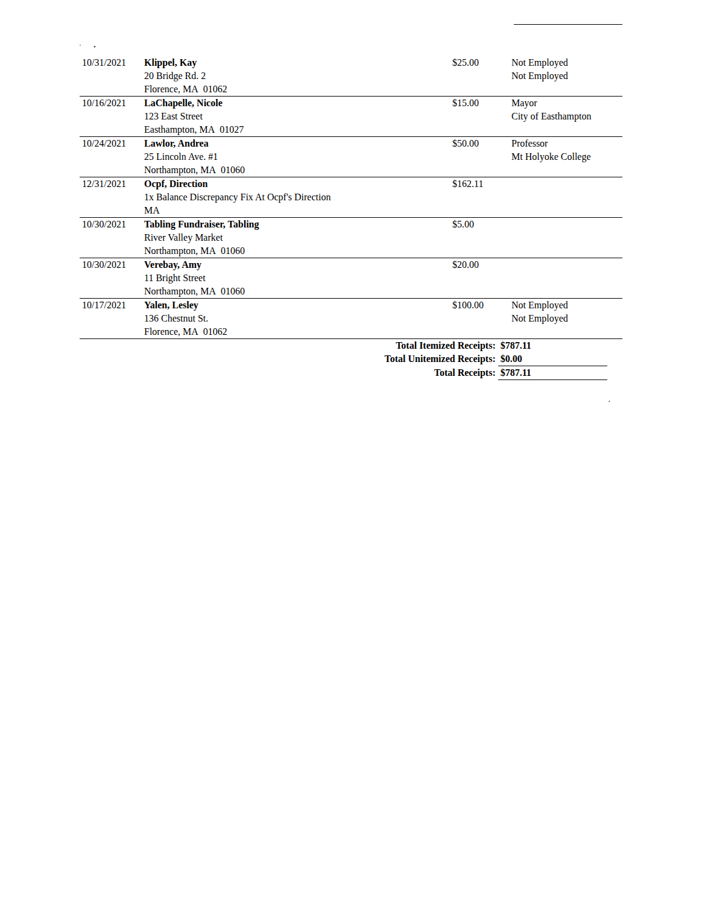' •
| 10/31/2021 | Klippel, Kay | $25.00 | Not Employed |
| | 20 Bridge Rd. 2 | | Not Employed |
| | Florence, MA 01062 | | |
| 10/16/2021 | LaChapelle, Nicole | $15.00 | Mayor |
| | 123 East Street | | City of Easthampton |
| | Easthampton, MA 01027 | | |
| 10/24/2021 | Lawlor, Andrea | $50.00 | Professor |
| | 25 Lincoln Ave. #1 | | Mt Holyoke College |
| | Northampton, MA 01060 | | |
| 12/31/2021 | Ocpf, Direction | $162.11 | |
| | 1x Balance Discrepancy Fix At Ocpf's Direction | | |
| | MA | | |
| 10/30/2021 | Tabling Fundraiser, Tabling | $5.00 | |
| | River Valley Market | | |
| | Northampton, MA 01060 | | |
| 10/30/2021 | Verebay, Amy | $20.00 | |
| | 11 Bright Street | | |
| | Northampton, MA 01060 | | |
| 10/17/2021 | Yalen, Lesley | $100.00 | Not Employed |
| | 136 Chestnut St. | | Not Employed |
| | Florence, MA 01062 | | |
| | Total Itemized Receipts: | $787.11 | |
| | Total Unitemized Receipts: | $0.00 | |
| | Total Receipts: | $787.11 | |
.